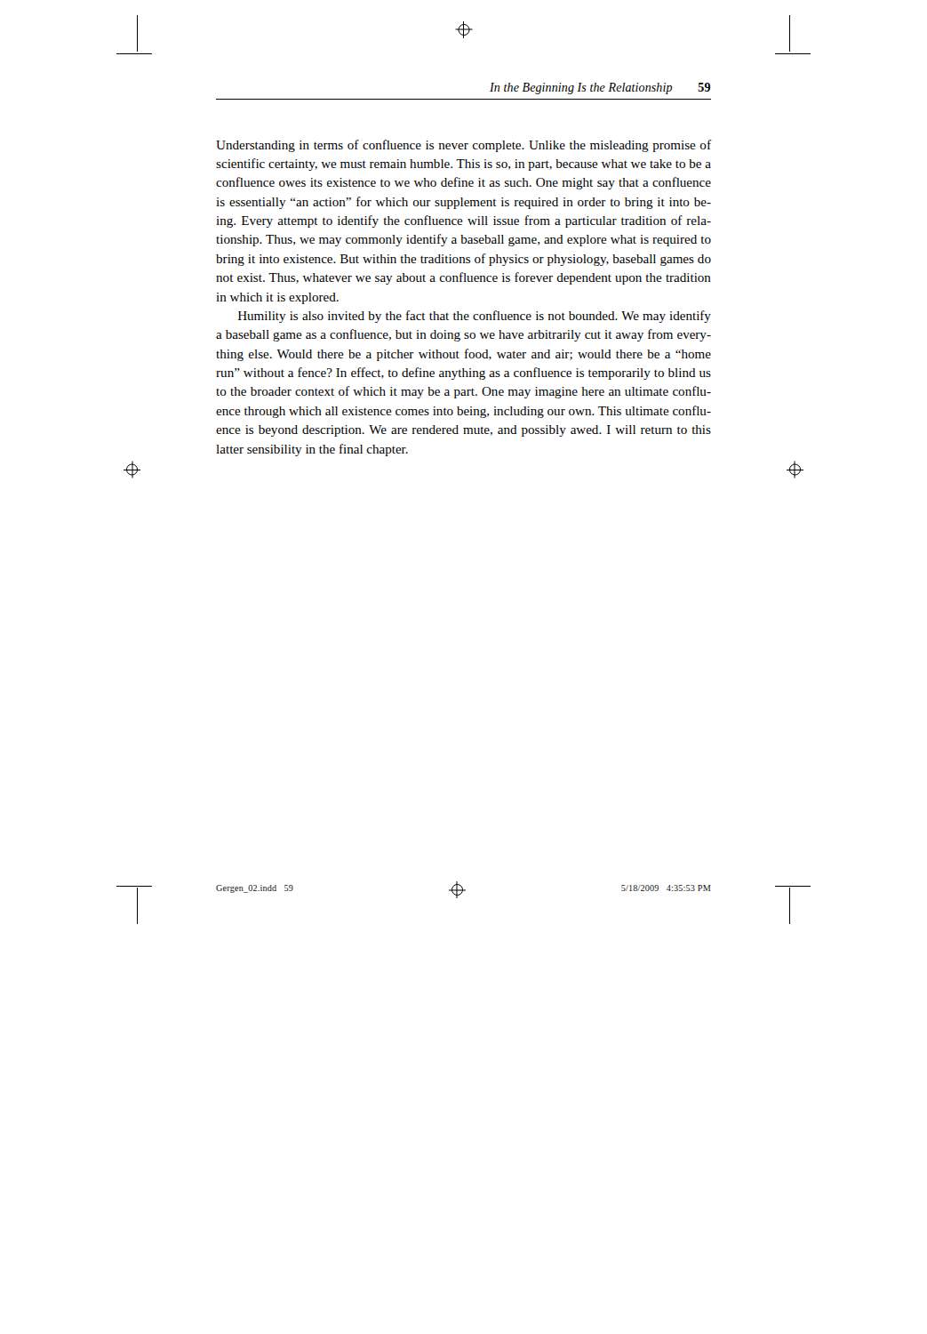In the Beginning Is the Relationship 59
Understanding in terms of confluence is never complete. Unlike the misleading promise of scientific certainty, we must remain humble. This is so, in part, because what we take to be a confluence owes its existence to we who define it as such. One might say that a confluence is essentially “an action” for which our supplement is required in order to bring it into being. Every attempt to identify the confluence will issue from a particular tradition of relationship. Thus, we may commonly identify a baseball game, and explore what is required to bring it into existence. But within the traditions of physics or physiology, baseball games do not exist. Thus, whatever we say about a confluence is forever dependent upon the tradition in which it is explored.
Humility is also invited by the fact that the confluence is not bounded. We may identify a baseball game as a confluence, but in doing so we have arbitrarily cut it away from everything else. Would there be a pitcher without food, water and air; would there be a “home run” without a fence? In effect, to define anything as a confluence is temporarily to blind us to the broader context of which it may be a part. One may imagine here an ultimate confluence through which all existence comes into being, including our own. This ultimate confluence is beyond description. We are rendered mute, and possibly awed. I will return to this latter sensibility in the final chapter.
Gergen_02.indd 59 5/18/2009 4:35:53 PM